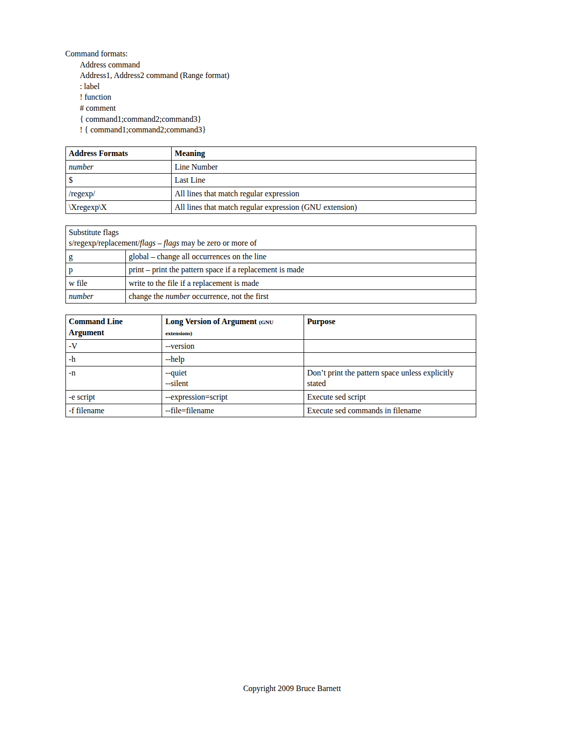Command formats:
Address command
Address1, Address2 command (Range format)
: label
! function
# comment
{ command1;command2;command3}
! { command1;command2;command3}
| Address Formats | Meaning |
| --- | --- |
| number | Line Number |
| $ | Last Line |
| /regexp/ | All lines that match regular expression |
| \Xregexp\X | All lines that match regular expression (GNU extension) |
| Substitute flags s/regexp/replacement/ flags – flags may be zero or more of |
| g | global – change all occurrences on the line |
| p | print – print the pattern space if a replacement is made |
| w file | write to the file if a replacement is made |
| number | change the number occurrence, not the first |
| Command Line Argument | Long Version of Argument (GNU extensions) | Purpose |
| --- | --- | --- |
| -V | --version | |
| -h | --help | |
| -n | --quiet --silent | Don’t print the pattern space unless explicitly stated |
| -e script | --expression=script | Execute sed script |
| -f filename | --file=filename | Execute sed commands in filename |
Copyright 2009 Bruce Barnett